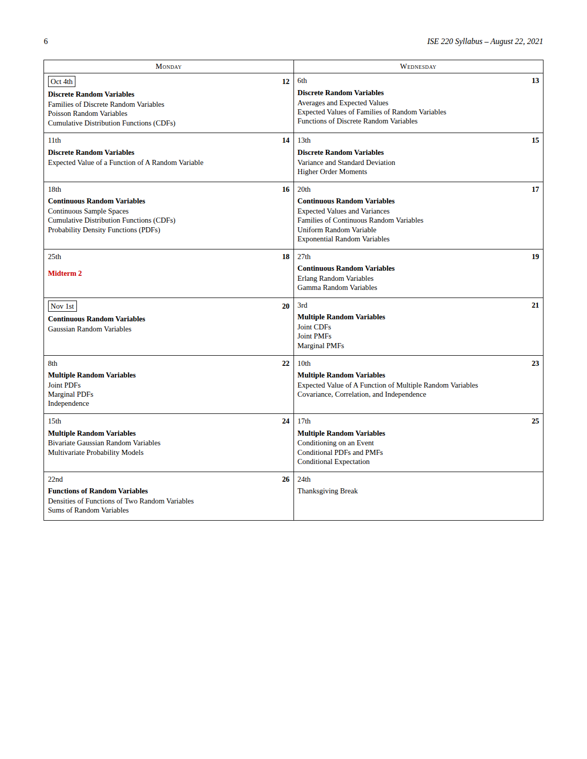6 ISE 220 Syllabus – August 22, 2021
| Monday | Wednesday |
| --- | --- |
| Oct 4th 12 Discrete Random Variables Families of Discrete Random Variables Poisson Random Variables Cumulative Distribution Functions (CDFs) | 6th 13 Discrete Random Variables Averages and Expected Values Expected Values of Families of Random Variables Functions of Discrete Random Variables |
| 11th 14 Discrete Random Variables Expected Value of a Function of A Random Variable | 13th 15 Discrete Random Variables Variance and Standard Deviation Higher Order Moments |
| 18th 16 Continuous Random Variables Continuous Sample Spaces Cumulative Distribution Functions (CDFs) Probability Density Functions (PDFs) | 20th 17 Continuous Random Variables Expected Values and Variances Families of Continuous Random Variables Uniform Random Variable Exponential Random Variables |
| 25th 18 Midterm 2 | 27th 19 Continuous Random Variables Erlang Random Variables Gamma Random Variables |
| Nov 1st 20 Continuous Random Variables Gaussian Random Variables | 3rd 21 Multiple Random Variables Joint CDFs Joint PMFs Marginal PMFs |
| 8th 22 Multiple Random Variables Joint PDFs Marginal PDFs Independence | 10th 23 Multiple Random Variables Expected Value of A Function of Multiple Random Variables Covariance, Correlation, and Independence |
| 15th 24 Multiple Random Variables Bivariate Gaussian Random Variables Multivariate Probability Models | 17th 25 Multiple Random Variables Conditioning on an Event Conditional PDFs and PMFs Conditional Expectation |
| 22nd 26 Functions of Random Variables Densities of Functions of Two Random Variables Sums of Random Variables | 24th Thanksgiving Break |